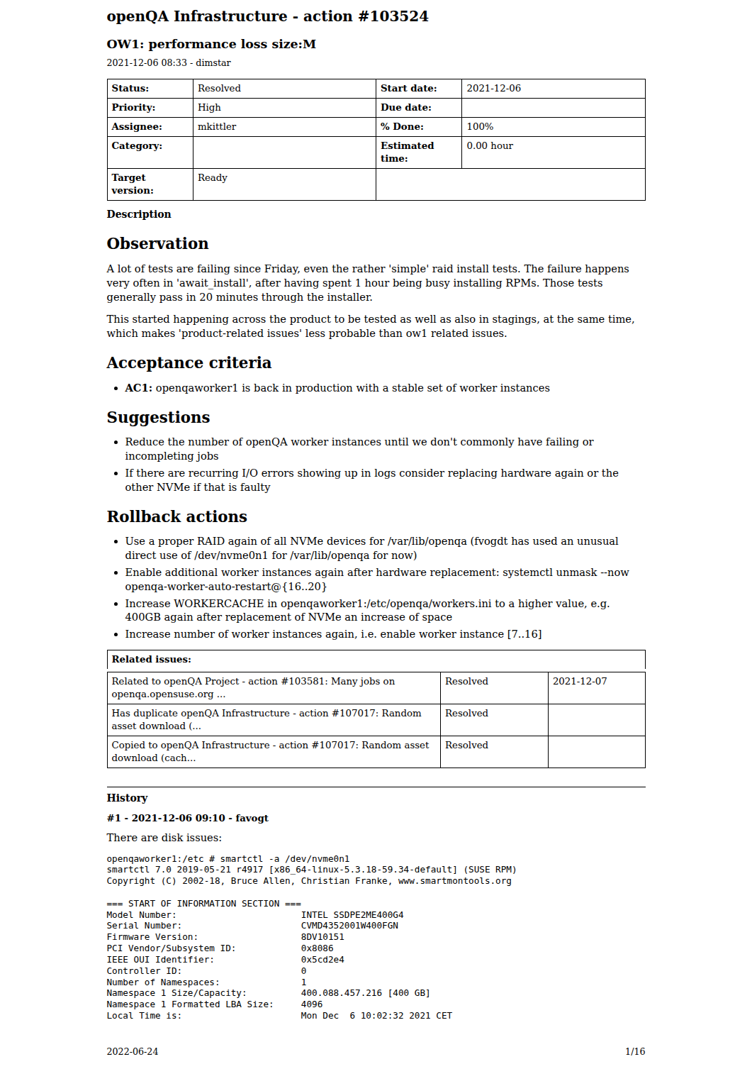openQA Infrastructure - action #103524
OW1: performance loss size:M
2021-12-06 08:33 - dimstar
| Status: | Resolved | Start date: | 2021-12-06 |
| Priority: | High | Due date: | |
| Assignee: | mkittler | % Done: | 100% |
| Category: | | Estimated time: | 0.00 hour |
| Target version: | Ready | |
Description
Observation
A lot of tests are failing since Friday, even the rather 'simple' raid install tests. The failure happens very often in 'await_install', after having spent 1 hour being busy installing RPMs. Those tests generally pass in 20 minutes through the installer.
This started happening across the product to be tested as well as also in stagings, at the same time, which makes 'product-related issues' less probable than ow1 related issues.
Acceptance criteria
AC1: openqaworker1 is back in production with a stable set of worker instances
Suggestions
Reduce the number of openQA worker instances until we don't commonly have failing or incompleting jobs
If there are recurring I/O errors showing up in logs consider replacing hardware again or the other NVMe if that is faulty
Rollback actions
Use a proper RAID again of all NVMe devices for /var/lib/openqa (fvogdt has used an unusual direct use of /dev/nvme0n1 for /var/lib/openqa for now)
Enable additional worker instances again after hardware replacement: systemctl unmask --now openqa-worker-auto-restart@{16..20}
Increase WORKERCACHE in openqaworker1:/etc/openqa/workers.ini to a higher value, e.g. 400GB again after replacement of NVMe an increase of space
Increase number of worker instances again, i.e. enable worker instance [7..16]
Related issues:
| Related to openQA Project - action #103581: Many jobs on openqa.opensuse.org ... | Resolved | 2021-12-07 |
| Has duplicate openQA Infrastructure - action #107017: Random asset download (... | Resolved | |
| Copied to openQA Infrastructure - action #107017: Random asset download (cach... | Resolved | |
History
#1 - 2021-12-06 09:10 - favogt
There are disk issues:
openqaworker1:/etc # smartctl -a /dev/nvme0n1
smartctl 7.0 2019-05-21 r4917 [x86_64-linux-5.3.18-59.34-default] (SUSE RPM)
Copyright (C) 2002-18, Bruce Allen, Christian Franke, www.smartmontools.org

=== START OF INFORMATION SECTION ===
Model Number:                       INTEL SSDPE2ME400G4
Serial Number:                      CVMD4352001W400FGN
Firmware Version:                   8DV10151
PCI Vendor/Subsystem ID:            0x8086
IEEE OUI Identifier:                0x5cd2e4
Controller ID:                      0
Number of Namespaces:               1
Namespace 1 Size/Capacity:          400.088.457.216 [400 GB]
Namespace 1 Formatted LBA Size:     4096
Local Time is:                      Mon Dec  6 10:02:32 2021 CET
2022-06-24 1/16